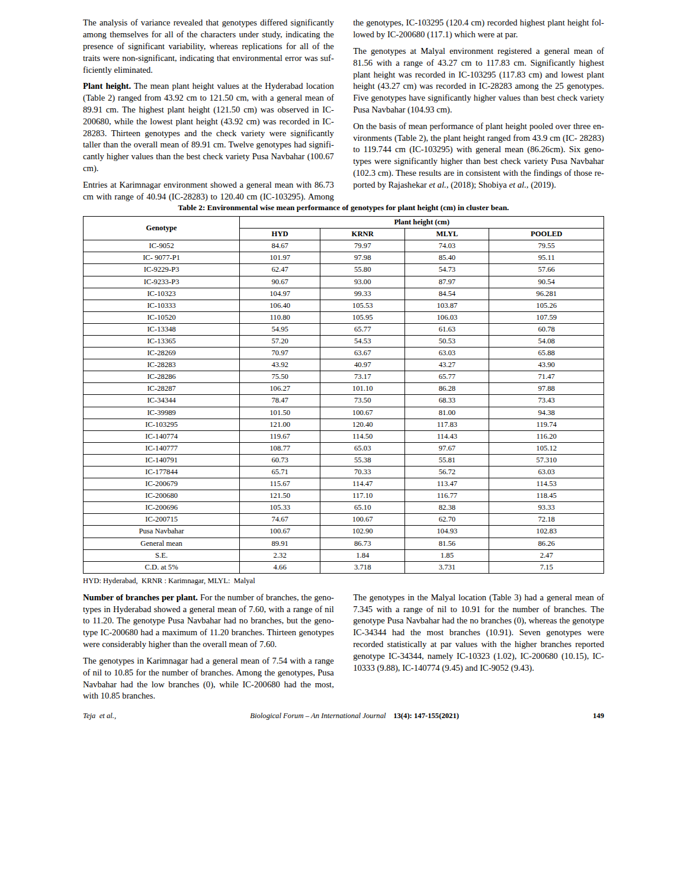The analysis of variance revealed that genotypes differed significantly among themselves for all of the characters under study, indicating the presence of significant variability, whereas replications for all of the traits were non-significant, indicating that environmental error was sufficiently eliminated.
Plant height. The mean plant height values at the Hyderabad location (Table 2) ranged from 43.92 cm to 121.50 cm, with a general mean of 89.91 cm. The highest plant height (121.50 cm) was observed in IC-200680, while the lowest plant height (43.92 cm) was recorded in IC-28283. Thirteen genotypes and the check variety were significantly taller than the overall mean of 89.91 cm. Twelve genotypes had significantly higher values than the best check variety Pusa Navbahar (100.67 cm).
Entries at Karimnagar environment showed a general mean with 86.73 cm with range of 40.94 (IC-28283) to 120.40 cm (IC-103295). Among the genotypes, IC-103295 (120.4 cm) recorded highest plant height followed by IC-200680 (117.1) which were at par.
The genotypes at Malyal environment registered a general mean of 81.56 with a range of 43.27 cm to 117.83 cm. Significantly highest plant height was recorded in IC-103295 (117.83 cm) and lowest plant height (43.27 cm) was recorded in IC-28283 among the 25 genotypes. Five genotypes have significantly higher values than best check variety Pusa Navbahar (104.93 cm).
On the basis of mean performance of plant height pooled over three environments (Table 2), the plant height ranged from 43.9 cm (IC- 28283) to 119.744 cm (IC-103295) with general mean (86.26cm). Six genotypes were significantly higher than best check variety Pusa Navbahar (102.3 cm). These results are in consistent with the findings of those reported by Rajashekar et al., (2018); Shobiya et al., (2019).
Table 2: Environmental wise mean performance of genotypes for plant height (cm) in cluster bean.
| Genotype | Plant height (cm) |
| --- | --- |
| HYD | KRNR | MLYL | POOLED |
| IC-9052 | 84.67 | 79.97 | 74.03 | 79.55 |
| IC- 9077-P1 | 101.97 | 97.98 | 85.40 | 95.11 |
| IC-9229-P3 | 62.47 | 55.80 | 54.73 | 57.66 |
| IC-9233-P3 | 90.67 | 93.00 | 87.97 | 90.54 |
| IC-10323 | 104.97 | 99.33 | 84.54 | 96.281 |
| IC-10333 | 106.40 | 105.53 | 103.87 | 105.26 |
| IC-10520 | 110.80 | 105.95 | 106.03 | 107.59 |
| IC-13348 | 54.95 | 65.77 | 61.63 | 60.78 |
| IC-13365 | 57.20 | 54.53 | 50.53 | 54.08 |
| IC-28269 | 70.97 | 63.67 | 63.03 | 65.88 |
| IC-28283 | 43.92 | 40.97 | 43.27 | 43.90 |
| IC-28286 | 75.50 | 73.17 | 65.77 | 71.47 |
| IC-28287 | 106.27 | 101.10 | 86.28 | 97.88 |
| IC-34344 | 78.47 | 73.50 | 68.33 | 73.43 |
| IC-39989 | 101.50 | 100.67 | 81.00 | 94.38 |
| IC-103295 | 121.00 | 120.40 | 117.83 | 119.74 |
| IC-140774 | 119.67 | 114.50 | 114.43 | 116.20 |
| IC-140777 | 108.77 | 65.03 | 97.67 | 105.12 |
| IC-140791 | 60.73 | 55.38 | 55.81 | 57.310 |
| IC-177844 | 65.71 | 70.33 | 56.72 | 63.03 |
| IC-200679 | 115.67 | 114.47 | 113.47 | 114.53 |
| IC-200680 | 121.50 | 117.10 | 116.77 | 118.45 |
| IC-200696 | 105.33 | 65.10 | 82.38 | 93.33 |
| IC-200715 | 74.67 | 100.67 | 62.70 | 72.18 |
| Pusa Navbahar | 100.67 | 102.90 | 104.93 | 102.83 |
| General mean | 89.91 | 86.73 | 81.56 | 86.26 |
| S.E. | 2.32 | 1.84 | 1.85 | 2.47 |
| C.D. at 5% | 4.66 | 3.718 | 3.731 | 7.15 |
HYD: Hyderabad, KRNR : Karimnagar, MLYL: Malyal
Number of branches per plant. For the number of branches, the genotypes in Hyderabad showed a general mean of 7.60, with a range of nil to 11.20. The genotype Pusa Navbahar had no branches, but the genotype IC-200680 had a maximum of 11.20 branches. Thirteen genotypes were considerably higher than the overall mean of 7.60.
The genotypes in Karimnagar had a general mean of 7.54 with a range of nil to 10.85 for the number of branches. Among the genotypes, Pusa Navbahar had the low branches (0), while IC-200680 had the most, with 10.85 branches.
The genotypes in the Malyal location (Table 3) had a general mean of 7.345 with a range of nil to 10.91 for the number of branches. The genotype Pusa Navbahar had the no branches (0), whereas the genotype IC-34344 had the most branches (10.91). Seven genotypes were recorded statistically at par values with the higher branches reported genotype IC-34344, namely IC-10323 (1.02), IC-200680 (10.15), IC-10333 (9.88), IC-140774 (9.45) and IC-9052 (9.43).
Teja et al.,
Biological Forum – An International Journal 13(4): 147-155(2021)
149